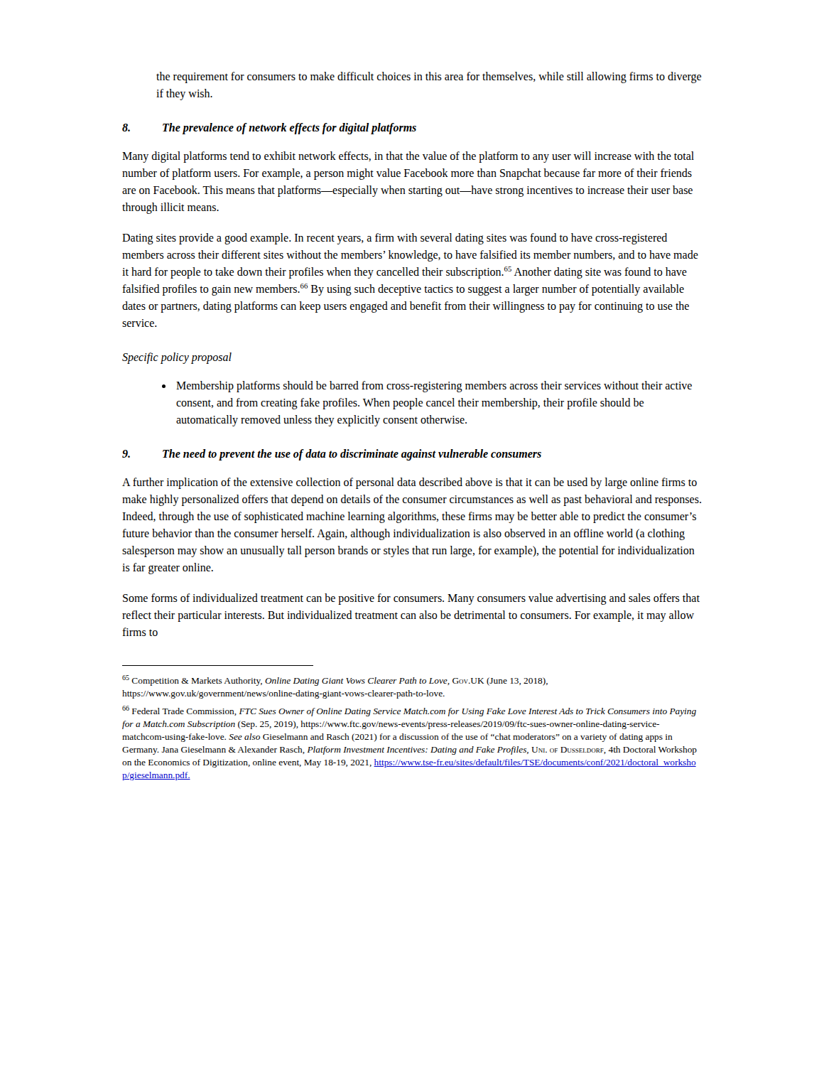the requirement for consumers to make difficult choices in this area for themselves, while still allowing firms to diverge if they wish.
8. The prevalence of network effects for digital platforms
Many digital platforms tend to exhibit network effects, in that the value of the platform to any user will increase with the total number of platform users. For example, a person might value Facebook more than Snapchat because far more of their friends are on Facebook. This means that platforms—especially when starting out—have strong incentives to increase their user base through illicit means.
Dating sites provide a good example. In recent years, a firm with several dating sites was found to have cross-registered members across their different sites without the members’ knowledge, to have falsified its member numbers, and to have made it hard for people to take down their profiles when they cancelled their subscription.65 Another dating site was found to have falsified profiles to gain new members.66 By using such deceptive tactics to suggest a larger number of potentially available dates or partners, dating platforms can keep users engaged and benefit from their willingness to pay for continuing to use the service.
Specific policy proposal
Membership platforms should be barred from cross-registering members across their services without their active consent, and from creating fake profiles. When people cancel their membership, their profile should be automatically removed unless they explicitly consent otherwise.
9. The need to prevent the use of data to discriminate against vulnerable consumers
A further implication of the extensive collection of personal data described above is that it can be used by large online firms to make highly personalized offers that depend on details of the consumer circumstances as well as past behavioral and responses. Indeed, through the use of sophisticated machine learning algorithms, these firms may be better able to predict the consumer’s future behavior than the consumer herself. Again, although individualization is also observed in an offline world (a clothing salesperson may show an unusually tall person brands or styles that run large, for example), the potential for individualization is far greater online.
Some forms of individualized treatment can be positive for consumers. Many consumers value advertising and sales offers that reflect their particular interests. But individualized treatment can also be detrimental to consumers. For example, it may allow firms to
65 Competition & Markets Authority, Online Dating Giant Vows Clearer Path to Love, Gov.UK (June 13, 2018), https://www.gov.uk/government/news/online-dating-giant-vows-clearer-path-to-love.
66 Federal Trade Commission, FTC Sues Owner of Online Dating Service Match.com for Using Fake Love Interest Ads to Trick Consumers into Paying for a Match.com Subscription (Sep. 25, 2019), https://www.ftc.gov/news-events/press-releases/2019/09/ftc-sues-owner-online-dating-service-matchcom-using-fake-love. See also Gieselmann and Rasch (2021) for a discussion of the use of “chat moderators” on a variety of dating apps in Germany. Jana Gieselmann & Alexander Rasch, Platform Investment Incentives: Dating and Fake Profiles, Uni. of Dusseldorf, 4th Doctoral Workshop on the Economics of Digitization, online event, May 18-19, 2021, https://www.tse-fr.eu/sites/default/files/TSE/documents/conf/2021/doctoral_workshop/gieselmann.pdf.